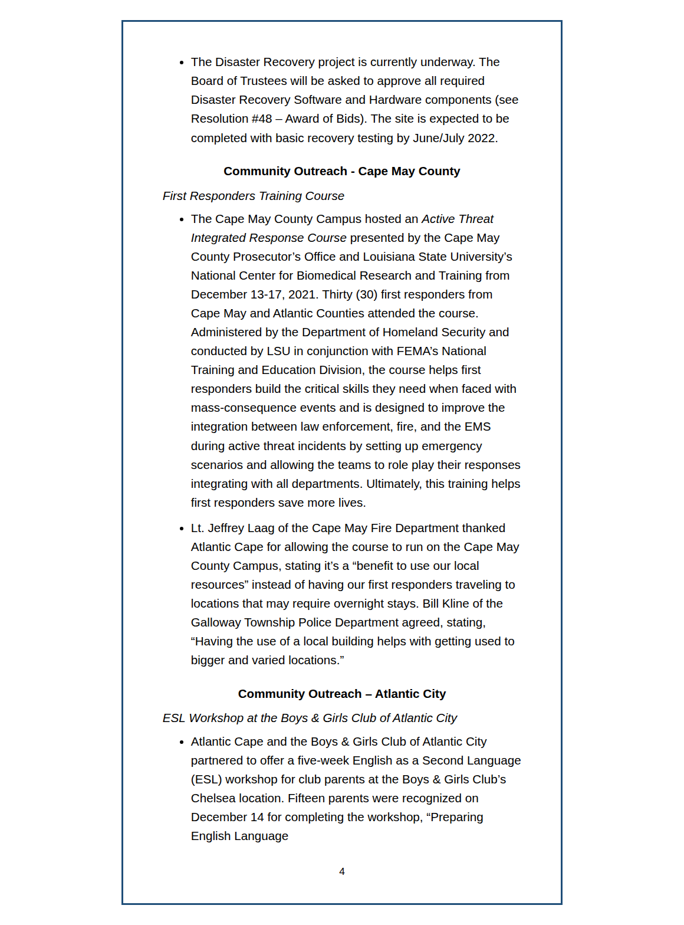The Disaster Recovery project is currently underway. The Board of Trustees will be asked to approve all required Disaster Recovery Software and Hardware components (see Resolution #48 – Award of Bids). The site is expected to be completed with basic recovery testing by June/July 2022.
Community Outreach - Cape May County
First Responders Training Course
The Cape May County Campus hosted an Active Threat Integrated Response Course presented by the Cape May County Prosecutor’s Office and Louisiana State University’s National Center for Biomedical Research and Training from December 13-17, 2021. Thirty (30) first responders from Cape May and Atlantic Counties attended the course. Administered by the Department of Homeland Security and conducted by LSU in conjunction with FEMA’s National Training and Education Division, the course helps first responders build the critical skills they need when faced with mass-consequence events and is designed to improve the integration between law enforcement, fire, and the EMS during active threat incidents by setting up emergency scenarios and allowing the teams to role play their responses integrating with all departments. Ultimately, this training helps first responders save more lives.
Lt. Jeffrey Laag of the Cape May Fire Department thanked Atlantic Cape for allowing the course to run on the Cape May County Campus, stating it’s a “benefit to use our local resources” instead of having our first responders traveling to locations that may require overnight stays. Bill Kline of the Galloway Township Police Department agreed, stating, “Having the use of a local building helps with getting used to bigger and varied locations.”
Community Outreach – Atlantic City
ESL Workshop at the Boys & Girls Club of Atlantic City
Atlantic Cape and the Boys & Girls Club of Atlantic City partnered to offer a five-week English as a Second Language (ESL) workshop for club parents at the Boys & Girls Club’s Chelsea location. Fifteen parents were recognized on December 14 for completing the workshop, “Preparing English Language
4